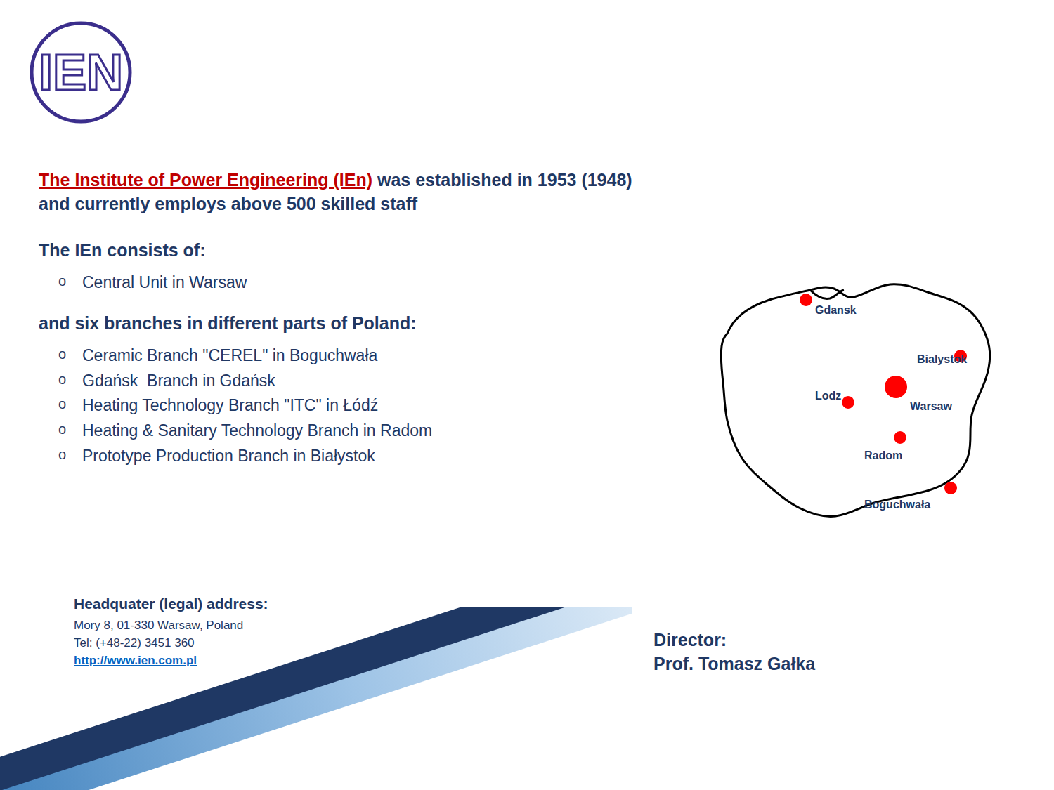IEN
The Institute of Power Engineering (IEn) was established in 1953 (1948) and currently employs above 500 skilled staff
The IEn consists of:
Central Unit in Warsaw
and six branches in different parts of Poland:
Ceramic Branch "CEREL" in Boguchwała
Gdańsk Branch in Gdańsk
Heating Technology Branch "ITC" in Łódź
Heating & Sanitary Technology Branch in Radom
Prototype Production Branch in Białystok
Headquater (legal) address: Mory 8, 01-330 Warsaw, Poland
Tel: (+48-22) 3451 360
http://www.ien.com.pl
Director:
Prof. Tomasz Gałka
Gdansk Bialystok Lodz Warsaw Radom Boguchwała